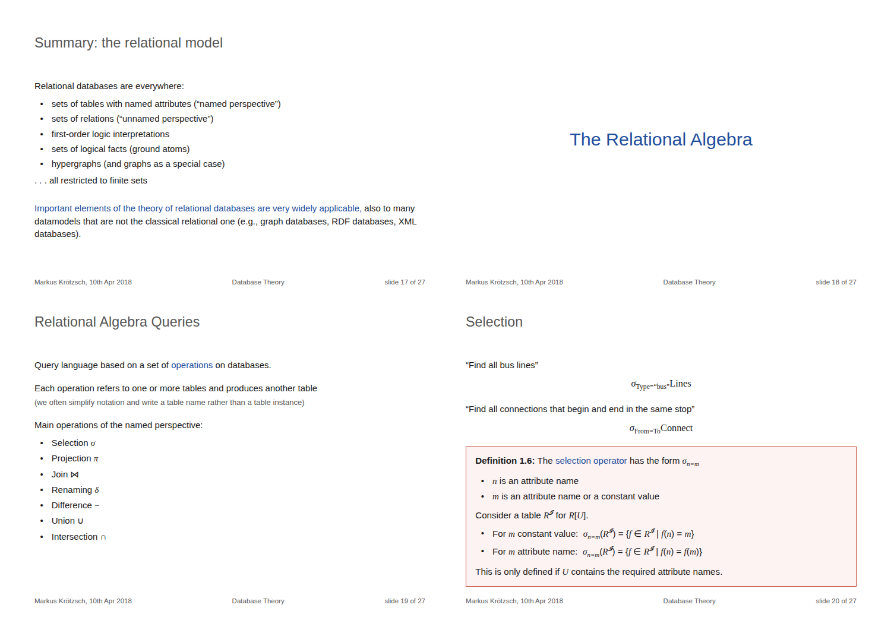Summary: the relational model
Relational databases are everywhere:
sets of tables with named attributes (“named perspective”)
sets of relations (“unnamed perspective”)
first-order logic interpretations
sets of logical facts (ground atoms)
hypergraphs (and graphs as a special case)
. . . all restricted to finite sets
Important elements of the theory of relational databases are very widely applicable, also to many datamodels that are not the classical relational one (e.g., graph databases, RDF databases, XML databases).
Markus Krötzsch, 10th Apr 2018 Database Theory slide 17 of 27
The Relational Algebra
Markus Krötzsch, 10th Apr 2018 Database Theory slide 18 of 27
Relational Algebra Queries
Query language based on a set of operations on databases.
Each operation refers to one or more tables and produces another table
(we often simplify notation and write a table name rather than a table instance)
Main operations of the named perspective:
Selection σ
Projection π
Join ⋈
Renaming δ
Difference −
Union ∪
Intersection ∩
Markus Krötzsch, 10th Apr 2018 Database Theory slide 19 of 27
Selection
“Find all bus lines”
σType=“bus”Lines
“Find all connections that begin and end in the same stop”
σFrom=ToConnect
Definition 1.6: The selection operator has the form σn=m
n is an attribute name
m is an attribute name or a constant value
Consider a table R𝓘 for R[U].
For m constant value: σn=m(R𝓘) = {f ∈ R𝓘 | f(n) = m}
For m attribute name: σn=m(R𝓘) = {f ∈ R𝓘 | f(n) = f(m)}
This is only defined if U contains the required attribute names.
Markus Krötzsch, 10th Apr 2018 Database Theory slide 20 of 27